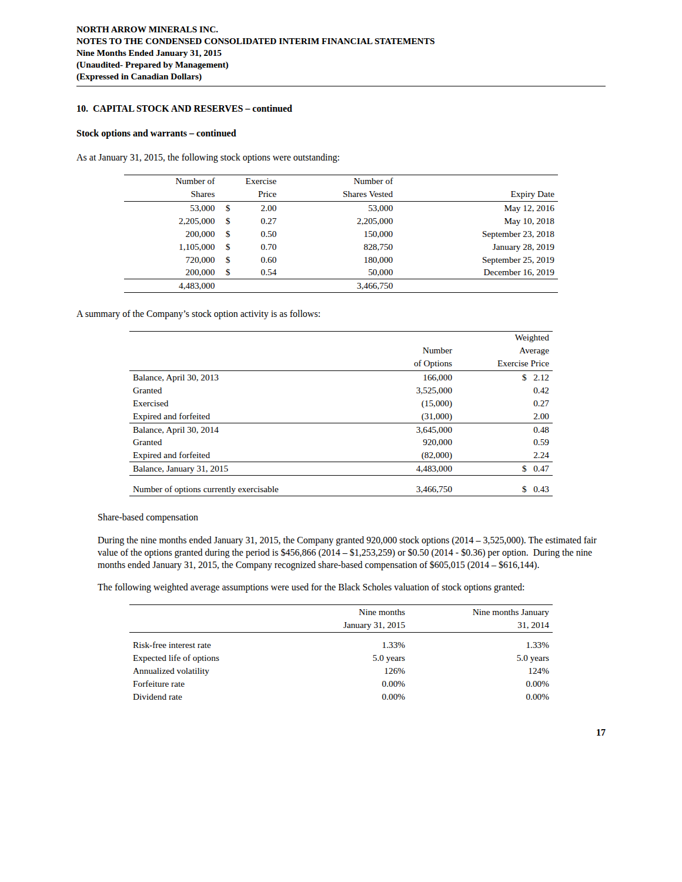NORTH ARROW MINERALS INC.
NOTES TO THE CONDENSED CONSOLIDATED INTERIM FINANCIAL STATEMENTS
Nine Months Ended January 31, 2015
(Unaudited- Prepared by Management)
(Expressed in Canadian Dollars)
10. CAPITAL STOCK AND RESERVES – continued
Stock options and warrants – continued
As at January 31, 2015, the following stock options were outstanding:
| Number of | Exercise | Number of | |
| --- | --- | --- | --- |
| Shares | Price | Shares Vested | Expiry Date |
| 53,000 | $ | 2.00 | 53,000 | May 12, 2016 |
| 2,205,000 | $ | 0.27 | 2,205,000 | May 10, 2018 |
| 200,000 | $ | 0.50 | 150,000 | September 23, 2018 |
| 1,105,000 | $ | 0.70 | 828,750 | January 28, 2019 |
| 720,000 | $ | 0.60 | 180,000 | September 25, 2019 |
| 200,000 | $ | 0.54 | 50,000 | December 16, 2019 |
| 4,483,000 | | | 3,466,750 | |
A summary of the Company’s stock option activity is as follows:
| | | Weighted |
| --- | --- | --- |
| | Number | Average |
| | of Options | Exercise Price |
| Balance, April 30, 2013 | 166,000 | $ 2.12 |
| Granted | 3,525,000 | 0.42 |
| Exercised | (15,000) | 0.27 |
| Expired and forfeited | (31,000) | 2.00 |
| Balance, April 30, 2014 | 3,645,000 | 0.48 |
| Granted | 920,000 | 0.59 |
| Expired and forfeited | (82,000) | 2.24 |
| Balance, January 31, 2015 | 4,483,000 | $ 0.47 |
| Number of options currently exercisable | 3,466,750 | $ 0.43 |
Share-based compensation
During the nine months ended January 31, 2015, the Company granted 920,000 stock options (2014 – 3,525,000). The estimated fair value of the options granted during the period is $456,866 (2014 – $1,253,259) or $0.50 (2014 - $0.36) per option. During the nine months ended January 31, 2015, the Company recognized share-based compensation of $605,015 (2014 – $616,144).
The following weighted average assumptions were used for the Black Scholes valuation of stock options granted:
| | Nine months | Nine months January |
| --- | --- | --- |
| | January 31, 2015 | 31, 2014 |
| Risk-free interest rate | 1.33% | 1.33% |
| Expected life of options | 5.0 years | 5.0 years |
| Annualized volatility | 126% | 124% |
| Forfeiture rate | 0.00% | 0.00% |
| Dividend rate | 0.00% | 0.00% |
17